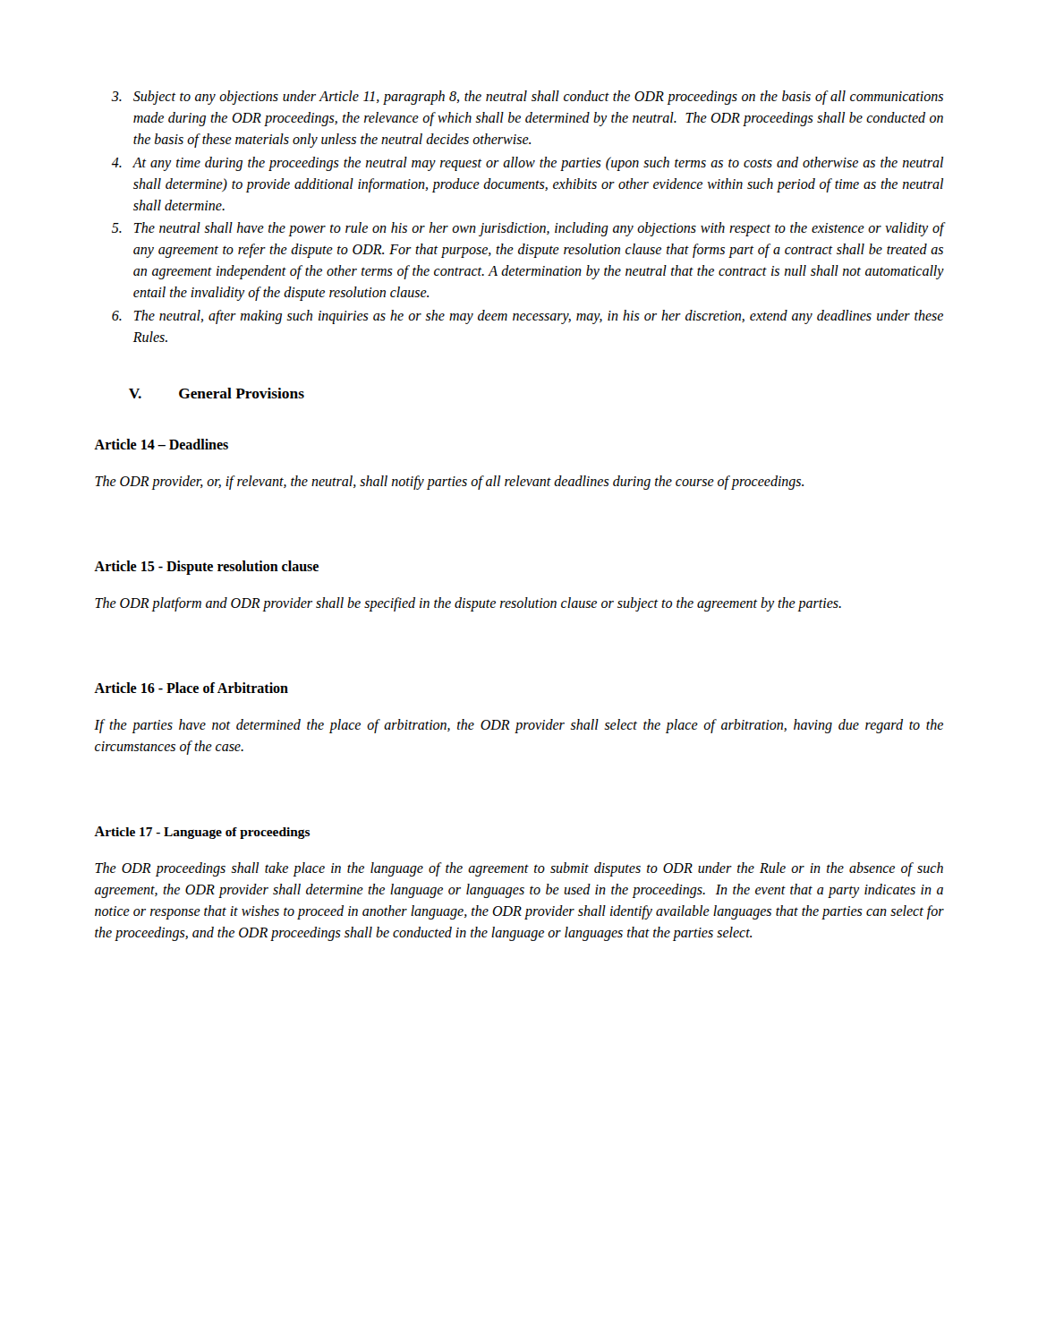Subject to any objections under Article 11, paragraph 8, the neutral shall conduct the ODR proceedings on the basis of all communications made during the ODR proceedings, the relevance of which shall be determined by the neutral. The ODR proceedings shall be conducted on the basis of these materials only unless the neutral decides otherwise.
At any time during the proceedings the neutral may request or allow the parties (upon such terms as to costs and otherwise as the neutral shall determine) to provide additional information, produce documents, exhibits or other evidence within such period of time as the neutral shall determine.
The neutral shall have the power to rule on his or her own jurisdiction, including any objections with respect to the existence or validity of any agreement to refer the dispute to ODR. For that purpose, the dispute resolution clause that forms part of a contract shall be treated as an agreement independent of the other terms of the contract. A determination by the neutral that the contract is null shall not automatically entail the invalidity of the dispute resolution clause.
The neutral, after making such inquiries as he or she may deem necessary, may, in his or her discretion, extend any deadlines under these Rules.
V. General Provisions
Article 14 – Deadlines
The ODR provider, or, if relevant, the neutral, shall notify parties of all relevant deadlines during the course of proceedings.
Article 15 - Dispute resolution clause
The ODR platform and ODR provider shall be specified in the dispute resolution clause or subject to the agreement by the parties.
Article 16 - Place of Arbitration
If the parties have not determined the place of arbitration, the ODR provider shall select the place of arbitration, having due regard to the circumstances of the case.
Article 17 - Language of proceedings
The ODR proceedings shall take place in the language of the agreement to submit disputes to ODR under the Rule or in the absence of such agreement, the ODR provider shall determine the language or languages to be used in the proceedings. In the event that a party indicates in a notice or response that it wishes to proceed in another language, the ODR provider shall identify available languages that the parties can select for the proceedings, and the ODR proceedings shall be conducted in the language or languages that the parties select.